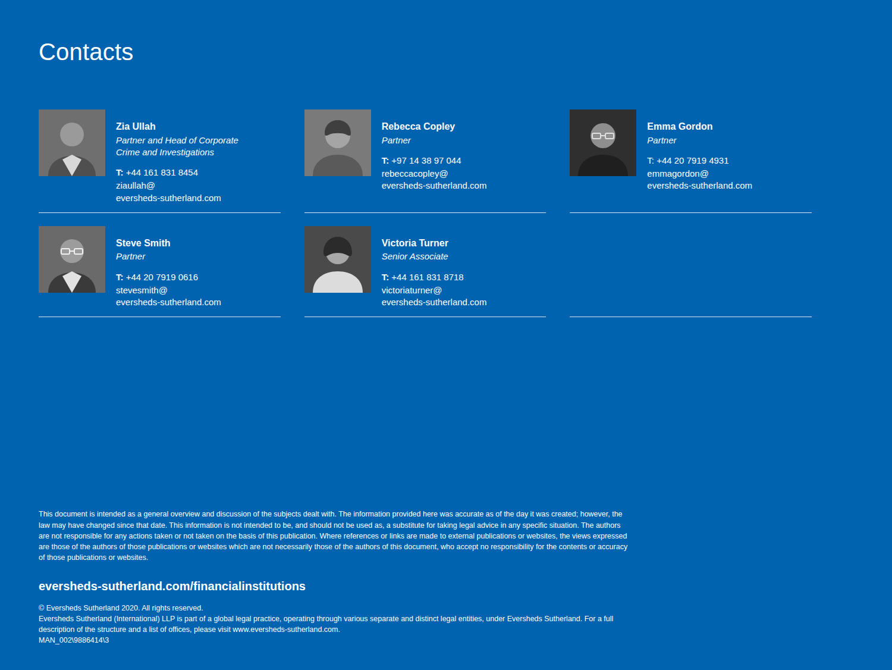Contacts
Zia Ullah
Partner and Head of Corporate
Crime and Investigations
T: +44 161 831 8454
ziaullah@
eversheds-sutherland.com
Rebecca Copley
Partner
T: +97 14 38 97 044
rebeccacopley@
eversheds-sutherland.com
Emma Gordon
Partner
T: +44 20 7919 4931
emmagordon@
eversheds-sutherland.com
Steve Smith
Partner
T: +44 20 7919 0616
stevesmith@
eversheds-sutherland.com
Victoria Turner
Senior Associate
T: +44 161 831 8718
victoriaturner@
eversheds-sutherland.com
This document is intended as a general overview and discussion of the subjects dealt with. The information provided here was accurate as of the day it was created; however, the law may have changed since that date. This information is not intended to be, and should not be used as, a substitute for taking legal advice in any specific situation. The authors are not responsible for any actions taken or not taken on the basis of this publication. Where references or links are made to external publications or websites, the views expressed are those of the authors of those publications or websites which are not necessarily those of the authors of this document, who accept no responsibility for the contents or accuracy of those publications or websites.
eversheds-sutherland.com/financialinstitutions
© Eversheds Sutherland 2020. All rights reserved.
Eversheds Sutherland (International) LLP is part of a global legal practice, operating through various separate and distinct legal entities, under Eversheds Sutherland. For a full description of the structure and a list of offices, please visit www.eversheds-sutherland.com.
MAN_002\9886414\3